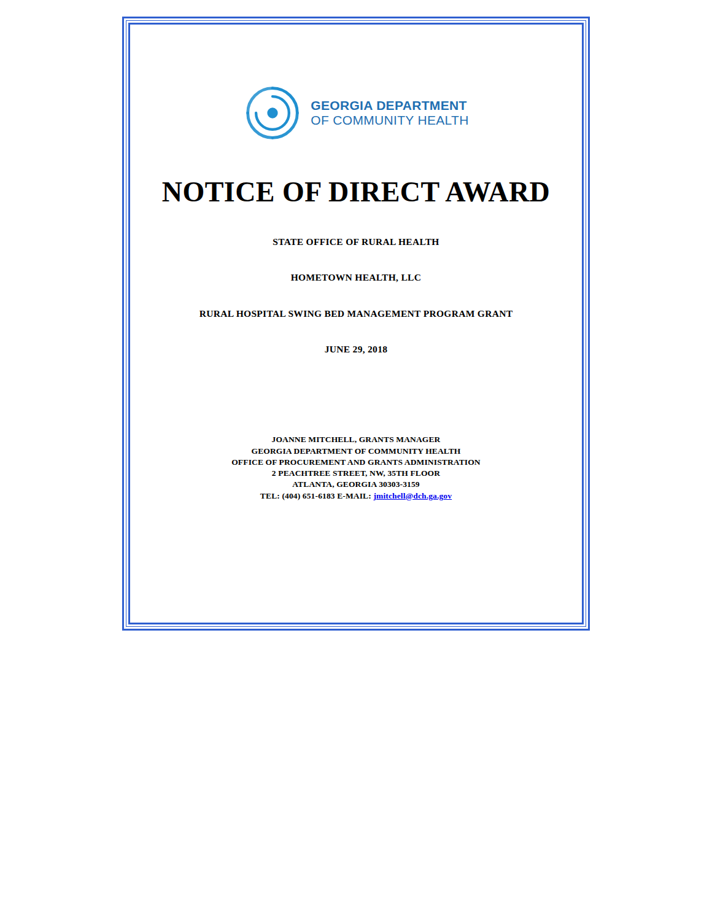Georgia Department
of Community Health
NOTICE OF DIRECT AWARD
State Office of Rural Health
Hometown Health, LLC
Rural Hospital Swing Bed Management Program Grant
June 29, 2018
Joanne Mitchell, Grants Manager
Georgia Department of Community Health
Office of Procurement and Grants Administration
2 Peachtree Street, NW, 35th Floor
Atlanta, Georgia 30303-3159
Tel: (404) 651-6183 E-mail: jmitchell@dch.ga.gov